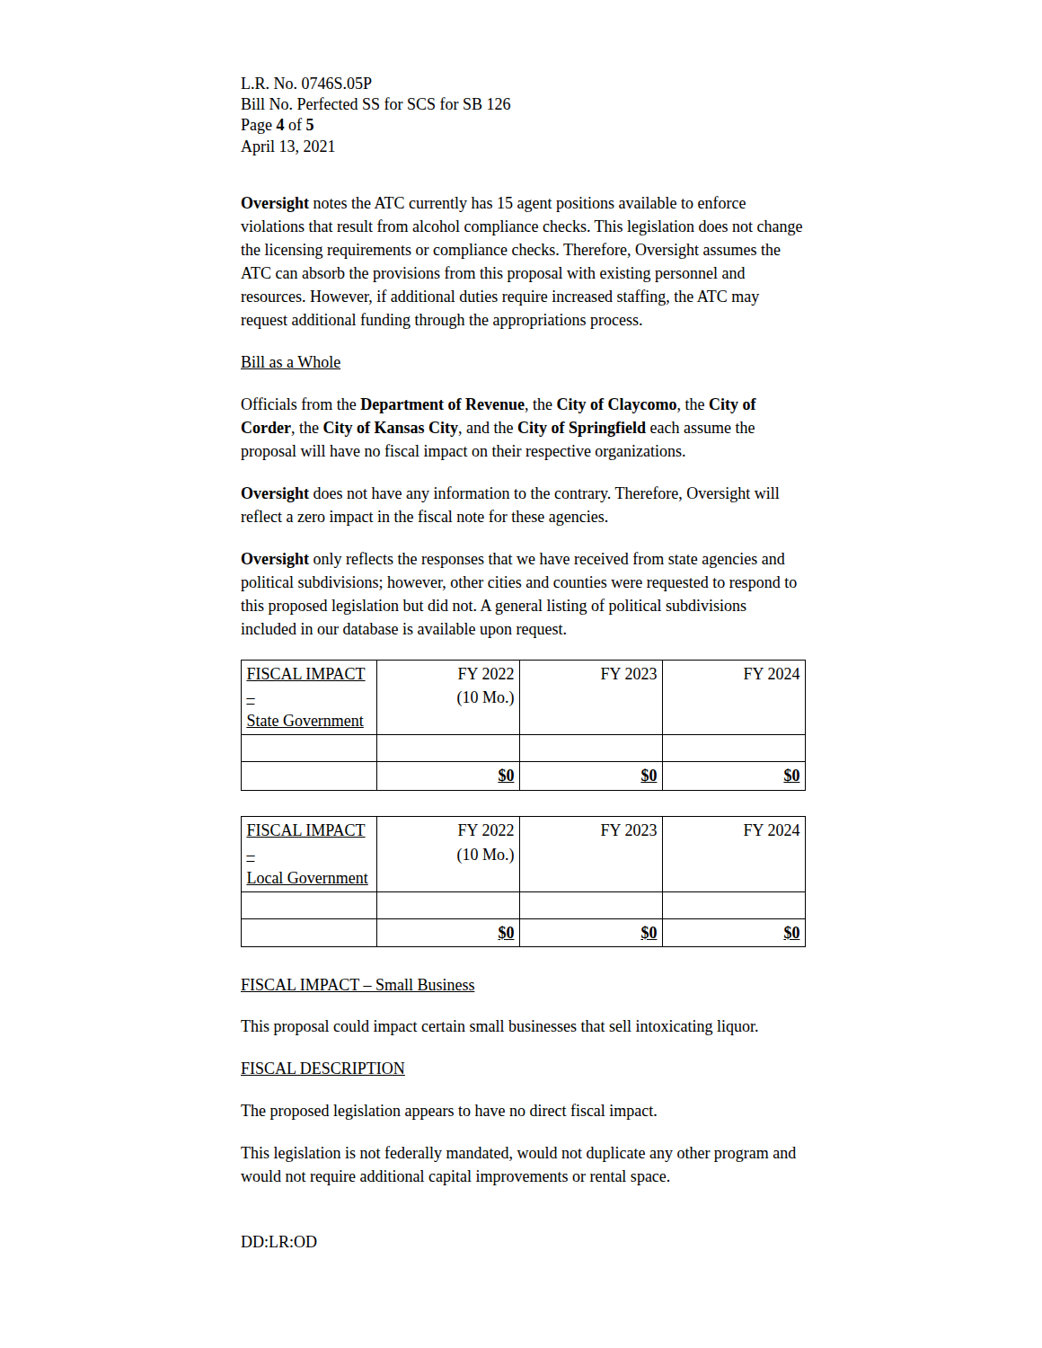L.R. No. 0746S.05P
Bill No. Perfected SS for SCS for SB 126
Page 4 of 5
April 13, 2021
Oversight notes the ATC currently has 15 agent positions available to enforce violations that result from alcohol compliance checks. This legislation does not change the licensing requirements or compliance checks. Therefore, Oversight assumes the ATC can absorb the provisions from this proposal with existing personnel and resources. However, if additional duties require increased staffing, the ATC may request additional funding through the appropriations process.
Bill as a Whole
Officials from the Department of Revenue, the City of Claycomo, the City of Corder, the City of Kansas City, and the City of Springfield each assume the proposal will have no fiscal impact on their respective organizations.
Oversight does not have any information to the contrary. Therefore, Oversight will reflect a zero impact in the fiscal note for these agencies.
Oversight only reflects the responses that we have received from state agencies and political subdivisions; however, other cities and counties were requested to respond to this proposed legislation but did not. A general listing of political subdivisions included in our database is available upon request.
| FISCAL IMPACT – State Government | FY 2022 (10 Mo.) | FY 2023 | FY 2024 |
| | $0 | $0 | $0 |
| FISCAL IMPACT – Local Government | FY 2022 (10 Mo.) | FY 2023 | FY 2024 |
| | $0 | $0 | $0 |
FISCAL IMPACT – Small Business
This proposal could impact certain small businesses that sell intoxicating liquor.
FISCAL DESCRIPTION
The proposed legislation appears to have no direct fiscal impact.
This legislation is not federally mandated, would not duplicate any other program and would not require additional capital improvements or rental space.
DD:LR:OD